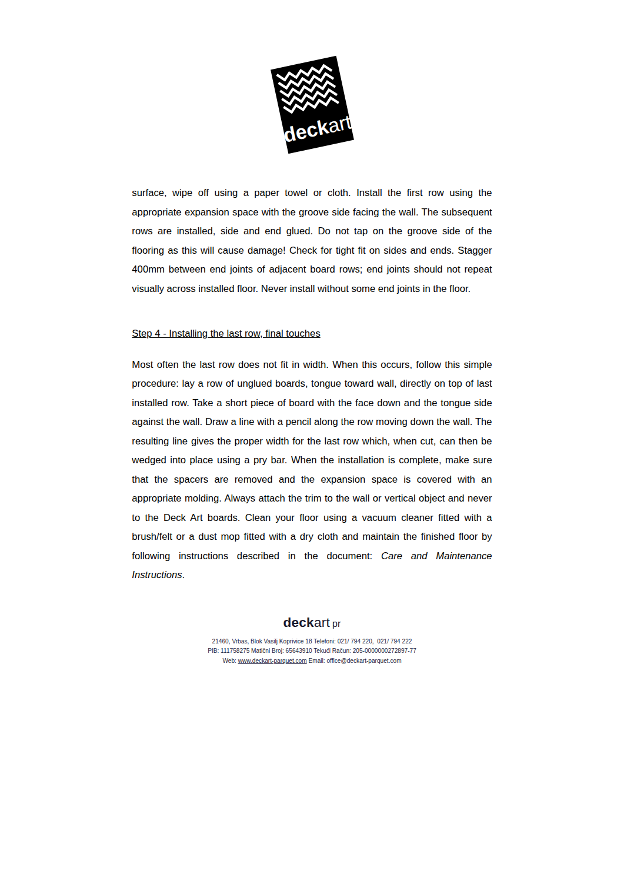deckart
surface, wipe off using a paper towel or cloth. Install the first row using the appropriate expansion space with the groove side facing the wall. The subsequent rows are installed, side and end glued. Do not tap on the groove side of the flooring as this will cause damage! Check for tight fit on sides and ends. Stagger 400mm between end joints of adjacent board rows; end joints should not repeat visually across installed floor. Never install without some end joints in the floor.
Step 4 - Installing the last row, final touches
Most often the last row does not fit in width. When this occurs, follow this simple procedure: lay a row of unglued boards, tongue toward wall, directly on top of last installed row. Take a short piece of board with the face down and the tongue side against the wall. Draw a line with a pencil along the row moving down the wall. The resulting line gives the proper width for the last row which, when cut, can then be wedged into place using a pry bar. When the installation is complete, make sure that the spacers are removed and the expansion space is covered with an appropriate molding. Always attach the trim to the wall or vertical object and never to the Deck Art boards. Clean your floor using a vacuum cleaner fitted with a brush/felt or a dust mop fitted with a dry cloth and maintain the finished floor by following instructions described in the document: Care and Maintenance Instructions.
deckartpr
21460, Vrbas, Blok Vasilj Koprivice 18 Telefoni: 021/ 794 220, 021/ 794 222
PIB: 111758275 Matični Broj: 65643910 Tekući Račun: 205-0000000272897-77
Web: www.deckart-parquet.com Email: office@deckart-parquet.com